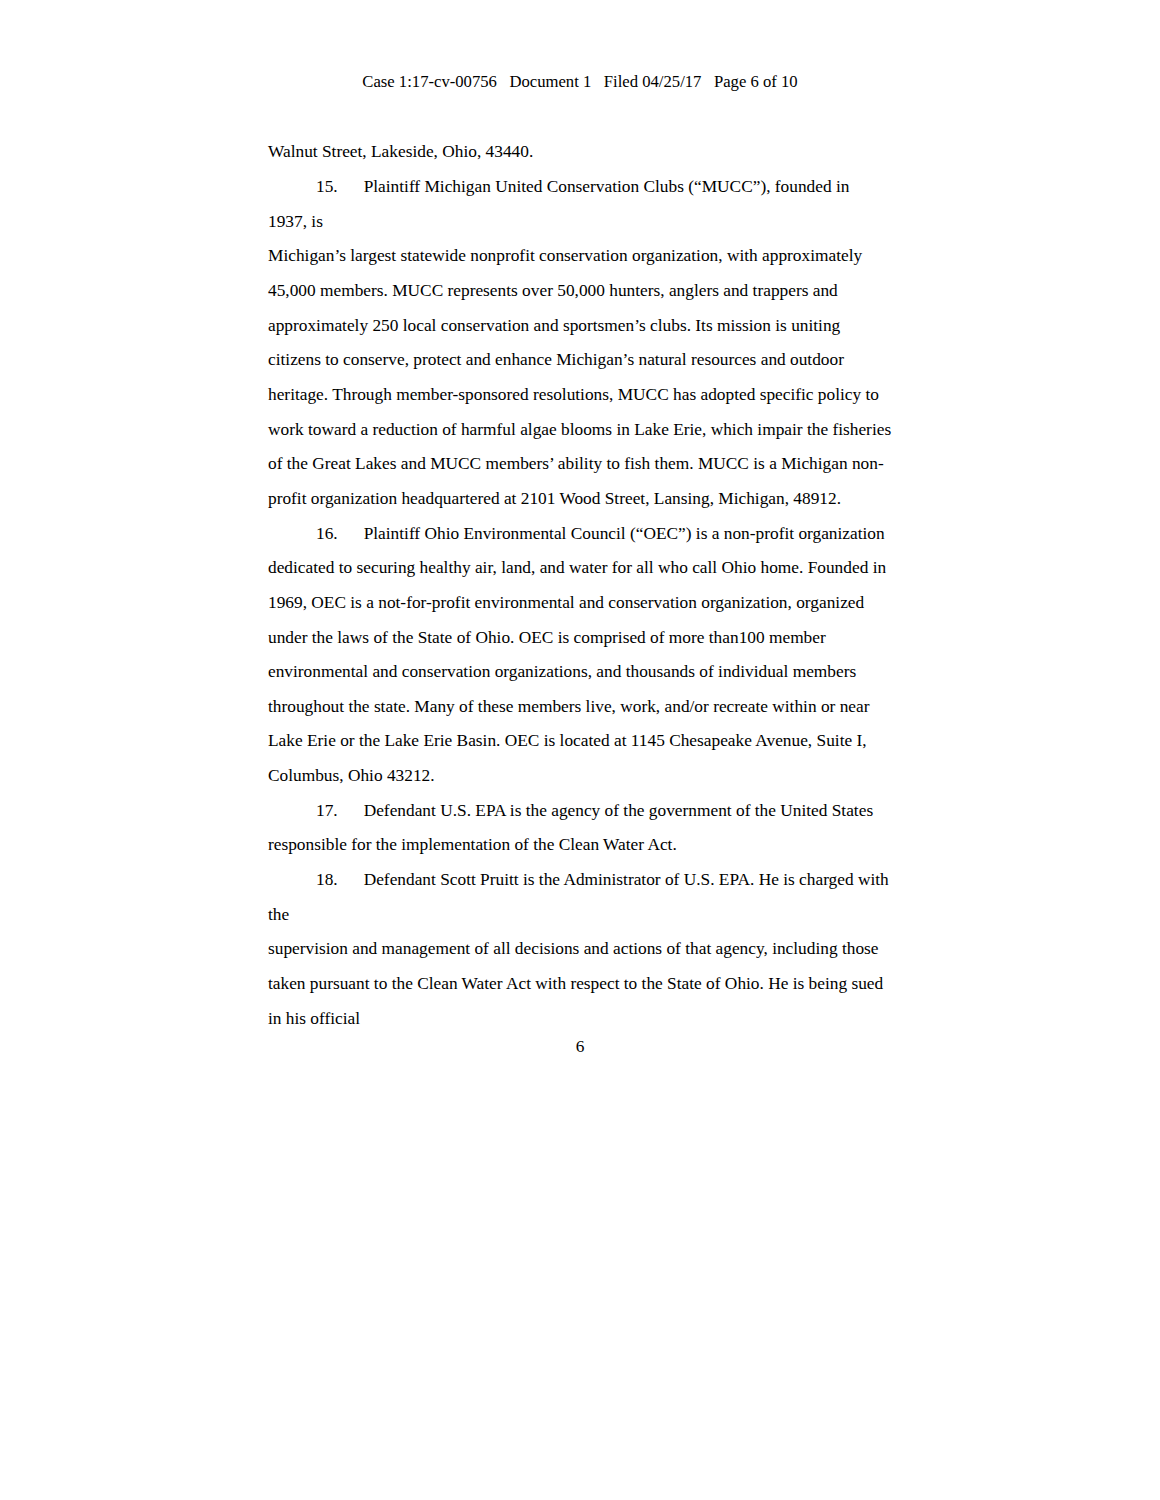Case 1:17-cv-00756 Document 1 Filed 04/25/17 Page 6 of 10
Walnut Street, Lakeside, Ohio, 43440.
15. Plaintiff Michigan United Conservation Clubs (“MUCC”), founded in 1937, is
Michigan’s largest statewide nonprofit conservation organization, with approximately 45,000 members. MUCC represents over 50,000 hunters, anglers and trappers and approximately 250 local conservation and sportsmen’s clubs. Its mission is uniting citizens to conserve, protect and enhance Michigan’s natural resources and outdoor heritage. Through member-sponsored resolutions, MUCC has adopted specific policy to work toward a reduction of harmful algae blooms in Lake Erie, which impair the fisheries of the Great Lakes and MUCC members’ ability to fish them. MUCC is a Michigan non-profit organization headquartered at 2101 Wood Street, Lansing, Michigan, 48912.
16. Plaintiff Ohio Environmental Council (“OEC”) is a non-profit organization
dedicated to securing healthy air, land, and water for all who call Ohio home. Founded in 1969, OEC is a not-for-profit environmental and conservation organization, organized under the laws of the State of Ohio. OEC is comprised of more than100 member environmental and conservation organizations, and thousands of individual members throughout the state. Many of these members live, work, and/or recreate within or near Lake Erie or the Lake Erie Basin. OEC is located at 1145 Chesapeake Avenue, Suite I, Columbus, Ohio 43212.
17. Defendant U.S. EPA is the agency of the government of the United States
responsible for the implementation of the Clean Water Act.
18. Defendant Scott Pruitt is the Administrator of U.S. EPA. He is charged with the
supervision and management of all decisions and actions of that agency, including those taken pursuant to the Clean Water Act with respect to the State of Ohio. He is being sued in his official
6